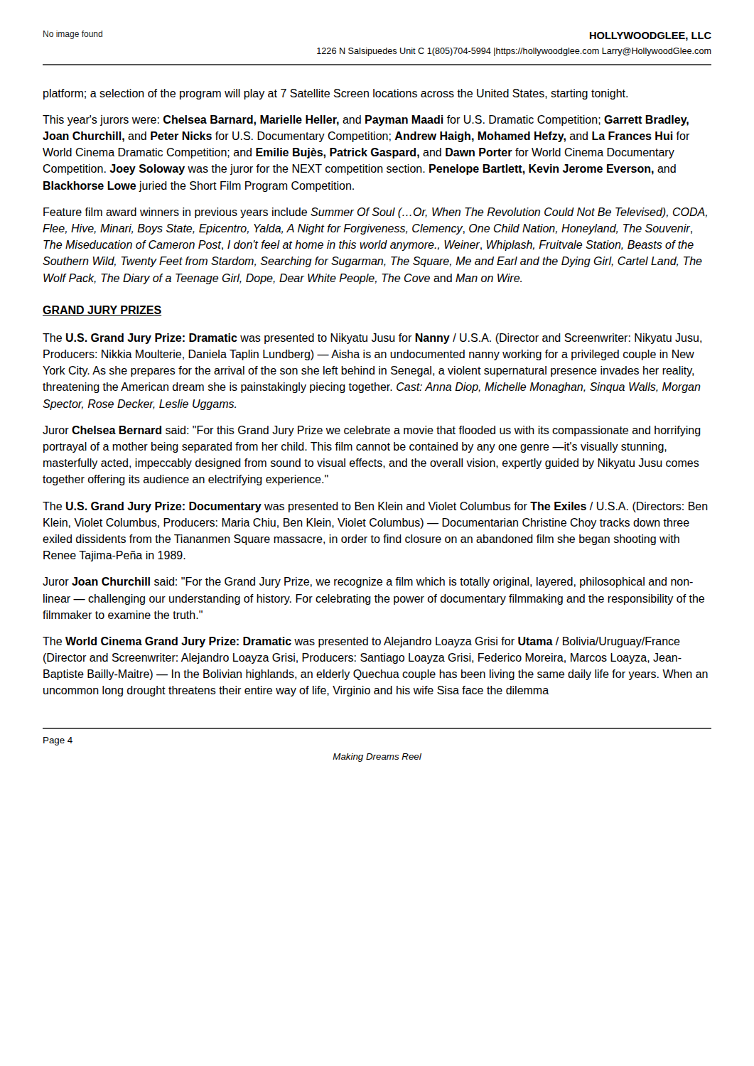No image found
HOLLYWOODGLEE, LLC
1226 N Salsipuedes Unit C 1(805)704-5994 |https://hollywoodglee.com Larry@HollywoodGlee.com
platform; a selection of the program will play at 7 Satellite Screen locations across the United States, starting tonight.
This year's jurors were: Chelsea Barnard, Marielle Heller, and Payman Maadi for U.S. Dramatic Competition; Garrett Bradley, Joan Churchill, and Peter Nicks for U.S. Documentary Competition; Andrew Haigh, Mohamed Hefzy, and La Frances Hui for World Cinema Dramatic Competition; and Emilie Bujès, Patrick Gaspard, and Dawn Porter for World Cinema Documentary Competition. Joey Soloway was the juror for the NEXT competition section. Penelope Bartlett, Kevin Jerome Everson, and Blackhorse Lowe juried the Short Film Program Competition.
Feature film award winners in previous years include Summer Of Soul (…Or, When The Revolution Could Not Be Televised), CODA, Flee, Hive, Minari, Boys State, Epicentro, Yalda, A Night for Forgiveness, Clemency, One Child Nation, Honeyland, The Souvenir, The Miseducation of Cameron Post, I don't feel at home in this world anymore., Weiner, Whiplash, Fruitvale Station, Beasts of the Southern Wild, Twenty Feet from Stardom, Searching for Sugarman, The Square, Me and Earl and the Dying Girl, Cartel Land, The Wolf Pack, The Diary of a Teenage Girl, Dope, Dear White People, The Cove and Man on Wire.
GRAND JURY PRIZES
The U.S. Grand Jury Prize: Dramatic was presented to Nikyatu Jusu for Nanny / U.S.A. (Director and Screenwriter: Nikyatu Jusu, Producers: Nikkia Moulterie, Daniela Taplin Lundberg) — Aisha is an undocumented nanny working for a privileged couple in New York City. As she prepares for the arrival of the son she left behind in Senegal, a violent supernatural presence invades her reality, threatening the American dream she is painstakingly piecing together. Cast: Anna Diop, Michelle Monaghan, Sinqua Walls, Morgan Spector, Rose Decker, Leslie Uggams.
Juror Chelsea Bernard said: "For this Grand Jury Prize we celebrate a movie that flooded us with its compassionate and horrifying portrayal of a mother being separated from her child. This film cannot be contained by any one genre —it's visually stunning, masterfully acted, impeccably designed from sound to visual effects, and the overall vision, expertly guided by Nikyatu Jusu comes together offering its audience an electrifying experience."
The U.S. Grand Jury Prize: Documentary was presented to Ben Klein and Violet Columbus for The Exiles / U.S.A. (Directors: Ben Klein, Violet Columbus, Producers: Maria Chiu, Ben Klein, Violet Columbus) — Documentarian Christine Choy tracks down three exiled dissidents from the Tiananmen Square massacre, in order to find closure on an abandoned film she began shooting with Renee Tajima-Peña in 1989.
Juror Joan Churchill said: "For the Grand Jury Prize, we recognize a film which is totally original, layered, philosophical and non-linear — challenging our understanding of history. For celebrating the power of documentary filmmaking and the responsibility of the filmmaker to examine the truth."
The World Cinema Grand Jury Prize: Dramatic was presented to Alejandro Loayza Grisi for Utama / Bolivia/Uruguay/France (Director and Screenwriter: Alejandro Loayza Grisi, Producers: Santiago Loayza Grisi, Federico Moreira, Marcos Loayza, Jean-Baptiste Bailly-Maitre) — In the Bolivian highlands, an elderly Quechua couple has been living the same daily life for years. When an uncommon long drought threatens their entire way of life, Virginio and his wife Sisa face the dilemma
Page 4
Making Dreams Reel